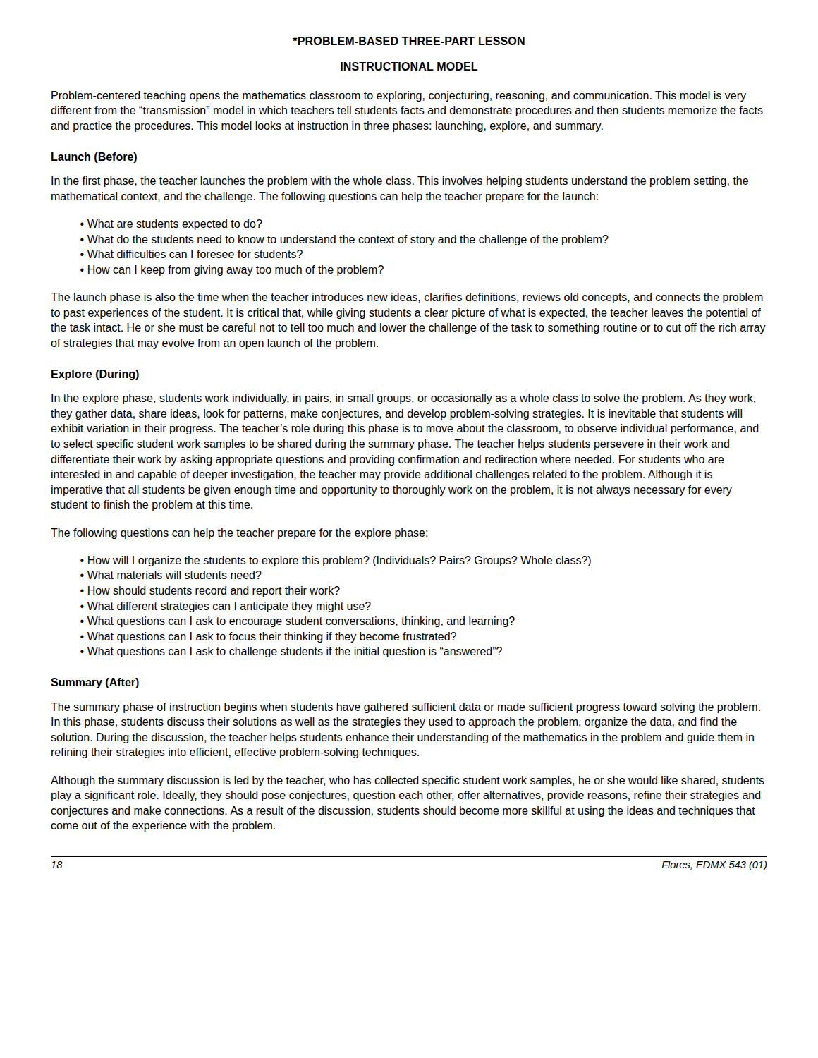*PROBLEM-BASED THREE-PART LESSON INSTRUCTIONAL MODEL
Problem-centered teaching opens the mathematics classroom to exploring, conjecturing, reasoning, and communication. This model is very different from the “transmission” model in which teachers tell students facts and demonstrate procedures and then students memorize the facts and practice the procedures. This model looks at instruction in three phases: launching, explore, and summary.
Launch (Before)
In the first phase, the teacher launches the problem with the whole class. This involves helping students understand the problem setting, the mathematical context, and the challenge. The following questions can help the teacher prepare for the launch:
What are students expected to do?
What do the students need to know to understand the context of story and the challenge of the problem?
What difficulties can I foresee for students?
How can I keep from giving away too much of the problem?
The launch phase is also the time when the teacher introduces new ideas, clarifies definitions, reviews old concepts, and connects the problem to past experiences of the student. It is critical that, while giving students a clear picture of what is expected, the teacher leaves the potential of the task intact. He or she must be careful not to tell too much and lower the challenge of the task to something routine or to cut off the rich array of strategies that may evolve from an open launch of the problem.
Explore (During)
In the explore phase, students work individually, in pairs, in small groups, or occasionally as a whole class to solve the problem. As they work, they gather data, share ideas, look for patterns, make conjectures, and develop problem-solving strategies. It is inevitable that students will exhibit variation in their progress. The teacher’s role during this phase is to move about the classroom, to observe individual performance, and to select specific student work samples to be shared during the summary phase. The teacher helps students persevere in their work and differentiate their work by asking appropriate questions and providing confirmation and redirection where needed. For students who are interested in and capable of deeper investigation, the teacher may provide additional challenges related to the problem. Although it is imperative that all students be given enough time and opportunity to thoroughly work on the problem, it is not always necessary for every student to finish the problem at this time.
The following questions can help the teacher prepare for the explore phase:
How will I organize the students to explore this problem? (Individuals? Pairs? Groups? Whole class?)
What materials will students need?
How should students record and report their work?
What different strategies can I anticipate they might use?
What questions can I ask to encourage student conversations, thinking, and learning?
What questions can I ask to focus their thinking if they become frustrated?
What questions can I ask to challenge students if the initial question is “answered”?
Summary (After)
The summary phase of instruction begins when students have gathered sufficient data or made sufficient progress toward solving the problem. In this phase, students discuss their solutions as well as the strategies they used to approach the problem, organize the data, and find the solution. During the discussion, the teacher helps students enhance their understanding of the mathematics in the problem and guide them in refining their strategies into efficient, effective problem-solving techniques.
Although the summary discussion is led by the teacher, who has collected specific student work samples, he or she would like shared, students play a significant role. Ideally, they should pose conjectures, question each other, offer alternatives, provide reasons, refine their strategies and conjectures and make connections. As a result of the discussion, students should become more skillful at using the ideas and techniques that come out of the experience with the problem.
18 Flores, EDMX 543 (01)